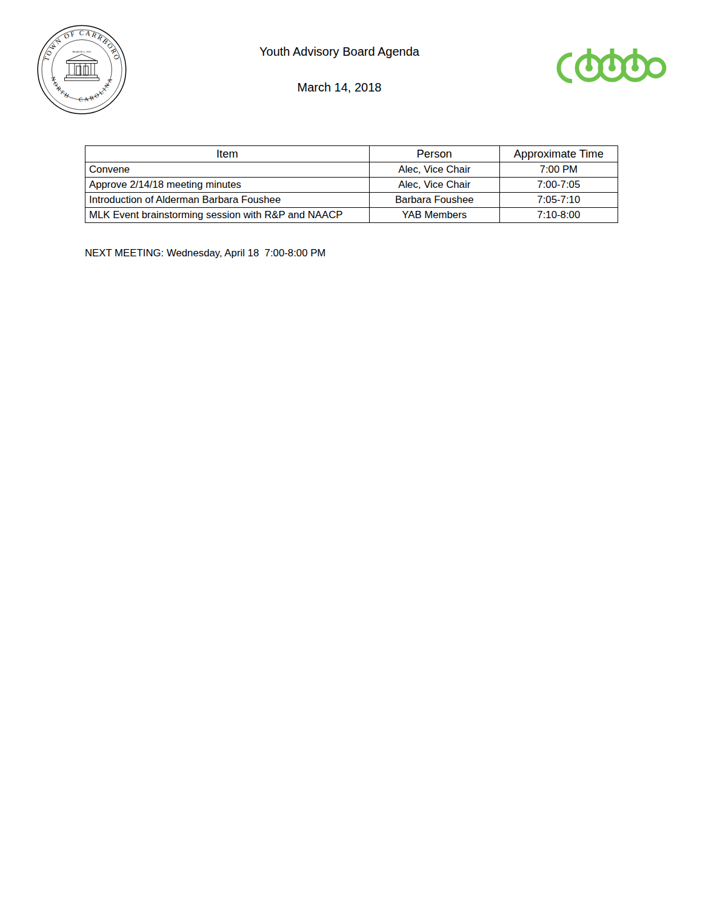TOWN OF CARRBORO NORTH CAROLINA MARCH 3, 1911
Youth Advisory Board Agenda
March 14, 2018
| Item | Person | Approximate Time |
| --- | --- | --- |
| Convene | Alec, Vice Chair | 7:00 PM |
| Approve 2/14/18 meeting minutes | Alec, Vice Chair | 7:00-7:05 |
| Introduction of Alderman Barbara Foushee | Barbara Foushee | 7:05-7:10 |
| MLK Event brainstorming session with R&P and NAACP | YAB Members | 7:10-8:00 |
NEXT MEETING: Wednesday, April 18 7:00-8:00 PM